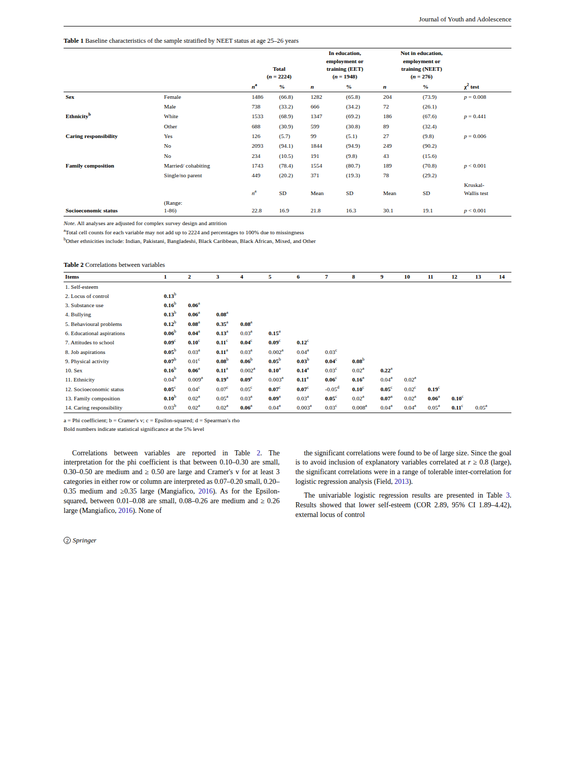Journal of Youth and Adolescence
Table 1 Baseline characteristics of the sample stratified by NEET status at age 25–26 years
| | Total ( n = 2224) | In education, employment or training (EET) ( n = 1948) | Not in education, employment or training (NEET) ( n = 276) | |
| --- | --- | --- | --- | --- |
| | n a | % | n | % | n | % | χ 2 test |
| Sex | Female | 1486 | (66.8) | 1282 | (65.8) | 204 | (73.9) | p = 0.008 |
| | Male | 738 | (33.2) | 666 | (34.2) | 72 | (26.1) | |
| Ethnicity b | White | 1533 | (68.9) | 1347 | (69.2) | 186 | (67.6) | p = 0.441 |
| | Other | 688 | (30.9) | 599 | (30.8) | 89 | (32.4) | |
| Caring responsibility | Yes | 126 | (5.7) | 99 | (5.1) | 27 | (9.8) | p = 0.006 |
| | No | 2093 | (94.1) | 1844 | (94.9) | 249 | (90.2) | |
| | No | 234 | (10.5) | 191 | (9.8) | 43 | (15.6) | |
| Family composition | Married/ cohabiting | 1743 | (78.4) | 1554 | (80.7) | 189 | (70.8) | p < 0.001 |
| | Single/no parent | 449 | (20.2) | 371 | (19.3) | 78 | (29.2) | |
| | | n a | SD | Mean | SD | Mean | SD | Kruskal- Wallis test |
| Socioeconomic status | (Range: 1-86) | 22.8 | 16.9 | 21.8 | 16.3 | 30.1 | 19.1 | p < 0.001 |
Note. All analyses are adjusted for complex survey design and attrition
aTotal cell counts for each variable may not add up to 2224 and percentages to 100% due to missingness
bOther ethnicities include: Indian, Pakistani, Bangladeshi, Black Caribbean, Black African, Mixed, and Other
Table 2 Correlations between variables
| Items | 1 | 2 | 3 | 4 | 5 | 6 | 7 | 8 | 9 | 10 | 11 | 12 | 13 | 14 |
| --- | --- | --- | --- | --- | --- | --- | --- | --- | --- | --- | --- | --- | --- | --- |
| 1. Self-esteem | |
| 2. Locus of control | 0.13 b | |
| 3. Substance use | 0.16 b | 0.06 a | |
| 4. Bullying | 0.13 b | 0.06 a | 0.08 a | |
| 5. Behavioural problems | 0.12 b | 0.08 a | 0.35 a | 0.08 a | |
| 6. Educational aspirations | 0.06 b | 0.04 a | 0.13 a | 0.03 a | 0.15 a | |
| 7. Attitudes to school | 0.09 c | 0.10 c | 0.11 c | 0.04 c | 0.09 c | 0.12 c | |
| 8. Job aspirations | 0.05 b | 0.03 a | 0.11 a | 0.03 a | 0.002 a | 0.04 a | 0.03 c | |
| 9. Physical activity | 0.07 b | 0.01 c | 0.08 b | 0.06 b | 0.05 b | 0.03 b | 0.04 c | 0.08 b | |
| 10. Sex | 0.16 b | 0.06 a | 0.11 a | 0.002 a | 0.10 a | 0.14 a | 0.03 c | 0.02 a | 0.22 a | |
| 11. Ethnicity | 0.04 b | 0.009 a | 0.19 a | 0.09 a | 0.003 a | 0.11 a | 0.06 c | 0.16 a | 0.04 a | 0.02 a | |
| 12. Socioeconomic status | 0.05 c | 0.04 c | 0.07 c | 0.05 c | 0.07 c | 0.07 c | -0.05 d | 0.10 c | 0.05 c | 0.02 c | 0.19 c | |
| 13. Family composition | 0.10 b | 0.02 a | 0.05 a | 0.03 a | 0.09 a | 0.03 a | 0.05 c | 0.02 a | 0.07 a | 0.02 a | 0.06 a | 0.10 c | |
| 14. Caring responsibility | 0.03 b | 0.02 a | 0.02 a | 0.06 a | 0.04 a | 0.003 a | 0.03 c | 0.008 a | 0.04 a | 0.04 a | 0.05 a | 0.11 c | 0.05 a | |
a = Phi coefficient; b = Cramer's v; c = Epsilon-squared; d = Spearman's rho
Bold numbers indicate statistical significance at the 5% level
Correlations between variables are reported in Table 2. The interpretation for the phi coefficient is that between 0.10–0.30 are small, 0.30–0.50 are medium and ≥ 0.50 are large and Cramer's v for at least 3 categories in either row or column are interpreted as 0.07–0.20 small, 0.20–0.35 medium and ≥0.35 large (Mangiafico, 2016). As for the Epsilon-squared, between 0.01–0.08 are small, 0.08–0.26 are medium and ≥ 0.26 large (Mangiafico, 2016). None of
the significant correlations were found to be of large size. Since the goal is to avoid inclusion of explanatory variables correlated at r ≥ 0.8 (large), the significant correlations were in a range of tolerable inter-correlation for logistic regression analysis (Field, 2013).
The univariable logistic regression results are presented in Table 3. Results showed that lower self-esteem (COR 2.89, 95% CI 1.89–4.42), external locus of control
2 Springer